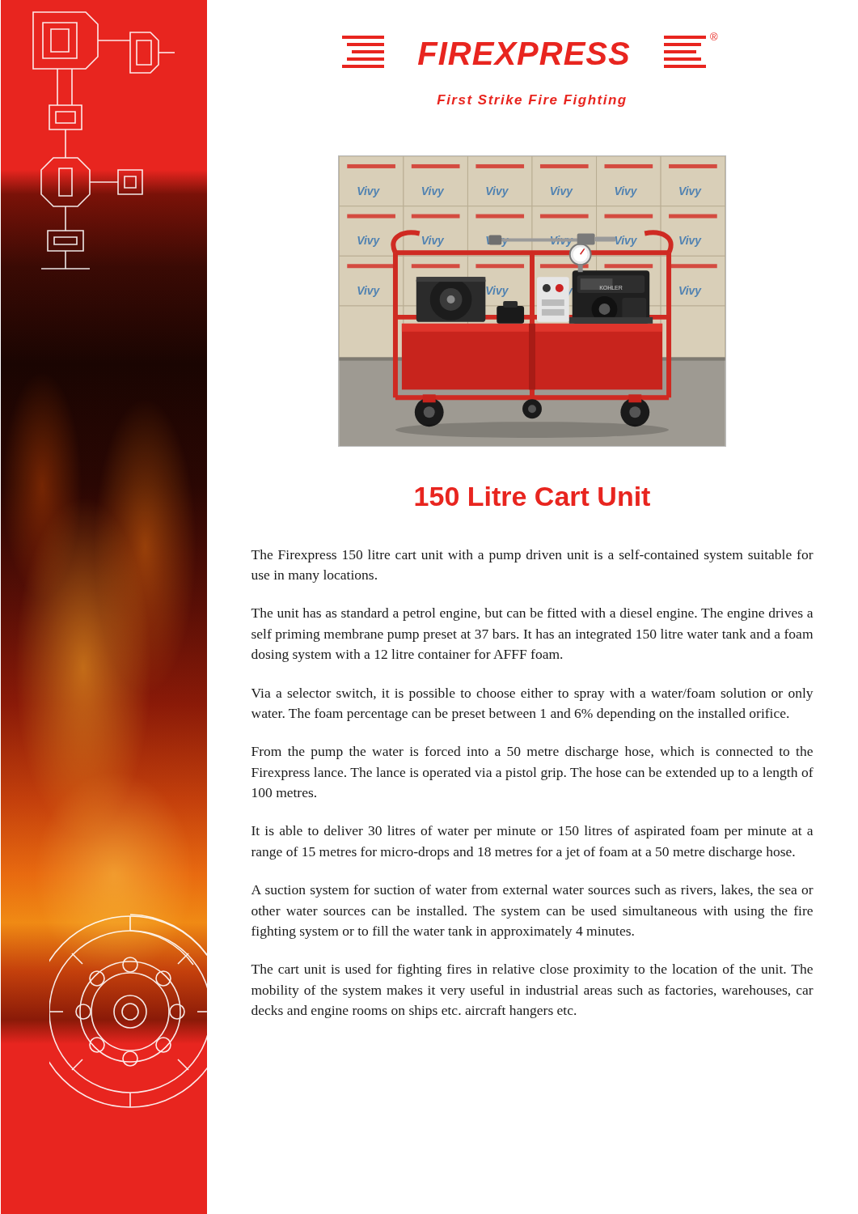FIREXPRESS ®
First Strike Fire Fighting
VivyVivy VivyVivy VivyVivy VivyVivy VivyVivy VivyVivy VivyVivy VivyVivy VivyVivy KOHLER
150 Litre Cart Unit
The Firexpress 150 litre cart unit with a pump driven unit is a self-contained system suitable for use in many locations.
The unit has as standard a petrol engine, but can be fitted with a diesel engine. The engine drives a self priming membrane pump preset at 37 bars. It has an integrated 150 litre water tank and a foam dosing system with a 12 litre container for AFFF foam.
Via a selector switch, it is possible to choose either to spray with a water/foam solution or only water. The foam percentage can be preset between 1 and 6% depending on the installed orifice.
From the pump the water is forced into a 50 metre discharge hose, which is connected to the Firexpress lance. The lance is operated via a pistol grip. The hose can be extended up to a length of 100 metres.
It is able to deliver 30 litres of water per minute or 150 litres of aspirated foam per minute at a range of 15 metres for micro-drops and 18 metres for a jet of foam at a 50 metre discharge hose.
A suction system for suction of water from external water sources such as rivers, lakes, the sea or other water sources can be installed. The system can be used simultaneous with using the fire fighting system or to fill the water tank in approximately 4 minutes.
The cart unit is used for fighting fires in relative close proximity to the location of the unit. The mobility of the system makes it very useful in industrial areas such as factories, warehouses, car decks and engine rooms on ships etc. aircraft hangers etc.